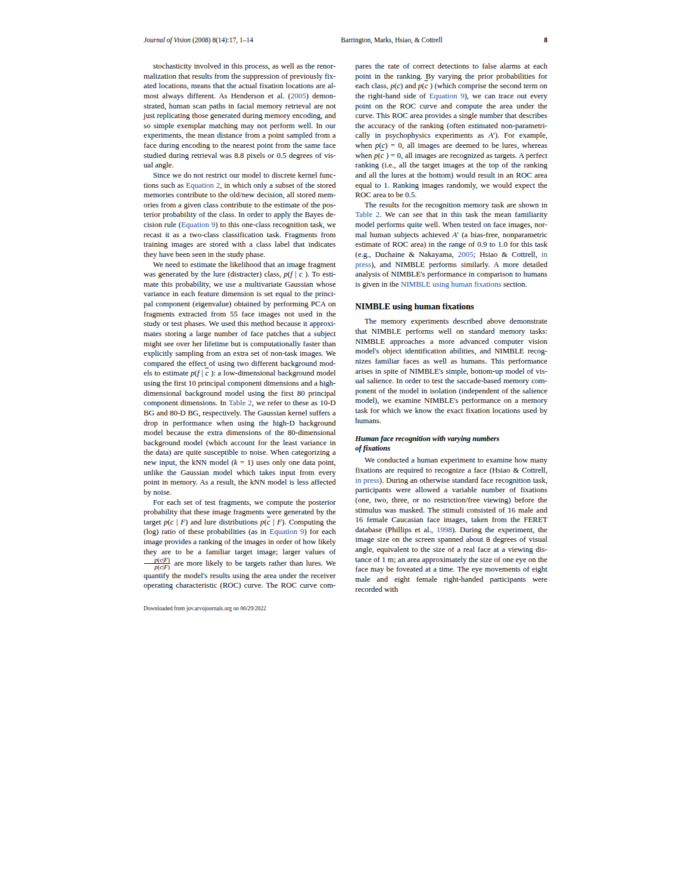Journal of Vision (2008) 8(14):17, 1–14
Barrington, Marks, Hsiao, & Cottrell
8
stochasticity involved in this process, as well as the renormalization that results from the suppression of previously fixated locations, means that the actual fixation locations are almost always different. As Henderson et al. (2005) demonstrated, human scan paths in facial memory retrieval are not just replicating those generated during memory encoding, and so simple exemplar matching may not perform well. In our experiments, the mean distance from a point sampled from a face during encoding to the nearest point from the same face studied during retrieval was 8.8 pixels or 0.5 degrees of visual angle.
Since we do not restrict our model to discrete kernel functions such as Equation 2, in which only a subset of the stored memories contribute to the old/new decision, all stored memories from a given class contribute to the estimate of the posterior probability of the class. In order to apply the Bayes decision rule (Equation 9) to this one-class recognition task, we recast it as a two-class classification task. Fragments from training images are stored with a class label that indicates they have been seen in the study phase.
We need to estimate the likelihood that an image fragment was generated by the lure (distracter) class, p(f | c ). To estimate this probability, we use a multivariate Gaussian whose variance in each feature dimension is set equal to the principal component (eigenvalue) obtained by performing PCA on fragments extracted from 55 face images not used in the study or test phases. We used this method because it approximates storing a large number of face patches that a subject might see over her lifetime but is computationally faster than explicitly sampling from an extra set of non-task images. We compared the effect of using two different background models to estimate p(f | c ): a low-dimensional background model using the first 10 principal component dimensions and a high-dimensional background model using the first 80 principal component dimensions. In Table 2, we refer to these as 10-D BG and 80-D BG, respectively. The Gaussian kernel suffers a drop in performance when using the high-D background model because the extra dimensions of the 80-dimensional background model (which account for the least variance in the data) are quite susceptible to noise. When categorizing a new input, the kNN model (k = 1) uses only one data point, unlike the Gaussian model which takes input from every point in memory. As a result, the kNN model is less affected by noise.
For each set of test fragments, we compute the posterior probability that these image fragments were generated by the target p(c | F) and lure distributions p(c | F). Computing the (log) ratio of these probabilities (as in Equation 9) for each image provides a ranking of the images in order of how likely they are to be a familiar target image; larger values of p(c|F) p(c|F) are more likely to be targets rather than lures. We quantify the model's results using the area under the receiver operating characteristic (ROC) curve. The ROC curve compares the rate of correct detections to false alarms at each point in the ranking. By varying the prior probabilities for each class, p(c) and p(c ) (which comprise the second term on the right-hand side of Equation 9), we can trace out every point on the ROC curve and compute the area under the curve. This ROC area provides a single number that describes the accuracy of the ranking (often estimated non-parametrically in psychophysics experiments as A′). For example, when p(c) = 0, all images are deemed to be lures, whereas when p(c ) = 0, all images are recognized as targets. A perfect ranking (i.e., all the target images at the top of the ranking and all the lures at the bottom) would result in an ROC area equal to 1. Ranking images randomly, we would expect the ROC area to be 0.5.
The results for the recognition memory task are shown in Table 2. We can see that in this task the mean familiarity model performs quite well. When tested on face images, normal human subjects achieved A′ (a bias-free, nonparametric estimate of ROC area) in the range of 0.9 to 1.0 for this task (e.g., Duchaine & Nakayama, 2005; Hsiao & Cottrell, in press), and NIMBLE performs similarly. A more detailed analysis of NIMBLE's performance in comparison to humans is given in the NIMBLE using human fixations section.
NIMBLE using human fixations
The memory experiments described above demonstrate that NIMBLE performs well on standard memory tasks: NIMBLE approaches a more advanced computer vision model's object identification abilities, and NIMBLE recognizes familiar faces as well as humans. This performance arises in spite of NIMBLE's simple, bottom-up model of visual salience. In order to test the saccade-based memory component of the model in isolation (independent of the salience model), we examine NIMBLE's performance on a memory task for which we know the exact fixation locations used by humans.
Human face recognition with varying numbersof fixations
We conducted a human experiment to examine how many fixations are required to recognize a face (Hsiao & Cottrell, in press). During an otherwise standard face recognition task, participants were allowed a variable number of fixations (one, two, three, or no restriction/free viewing) before the stimulus was masked. The stimuli consisted of 16 male and 16 female Caucasian face images, taken from the FERET database (Phillips et al., 1998). During the experiment, the image size on the screen spanned about 8 degrees of visual angle, equivalent to the size of a real face at a viewing distance of 1 m; an area approximately the size of one eye on the face may be foveated at a time. The eye movements of eight male and eight female right-handed participants were recorded with
Downloaded from jov.arvojournals.org on 06/29/2022